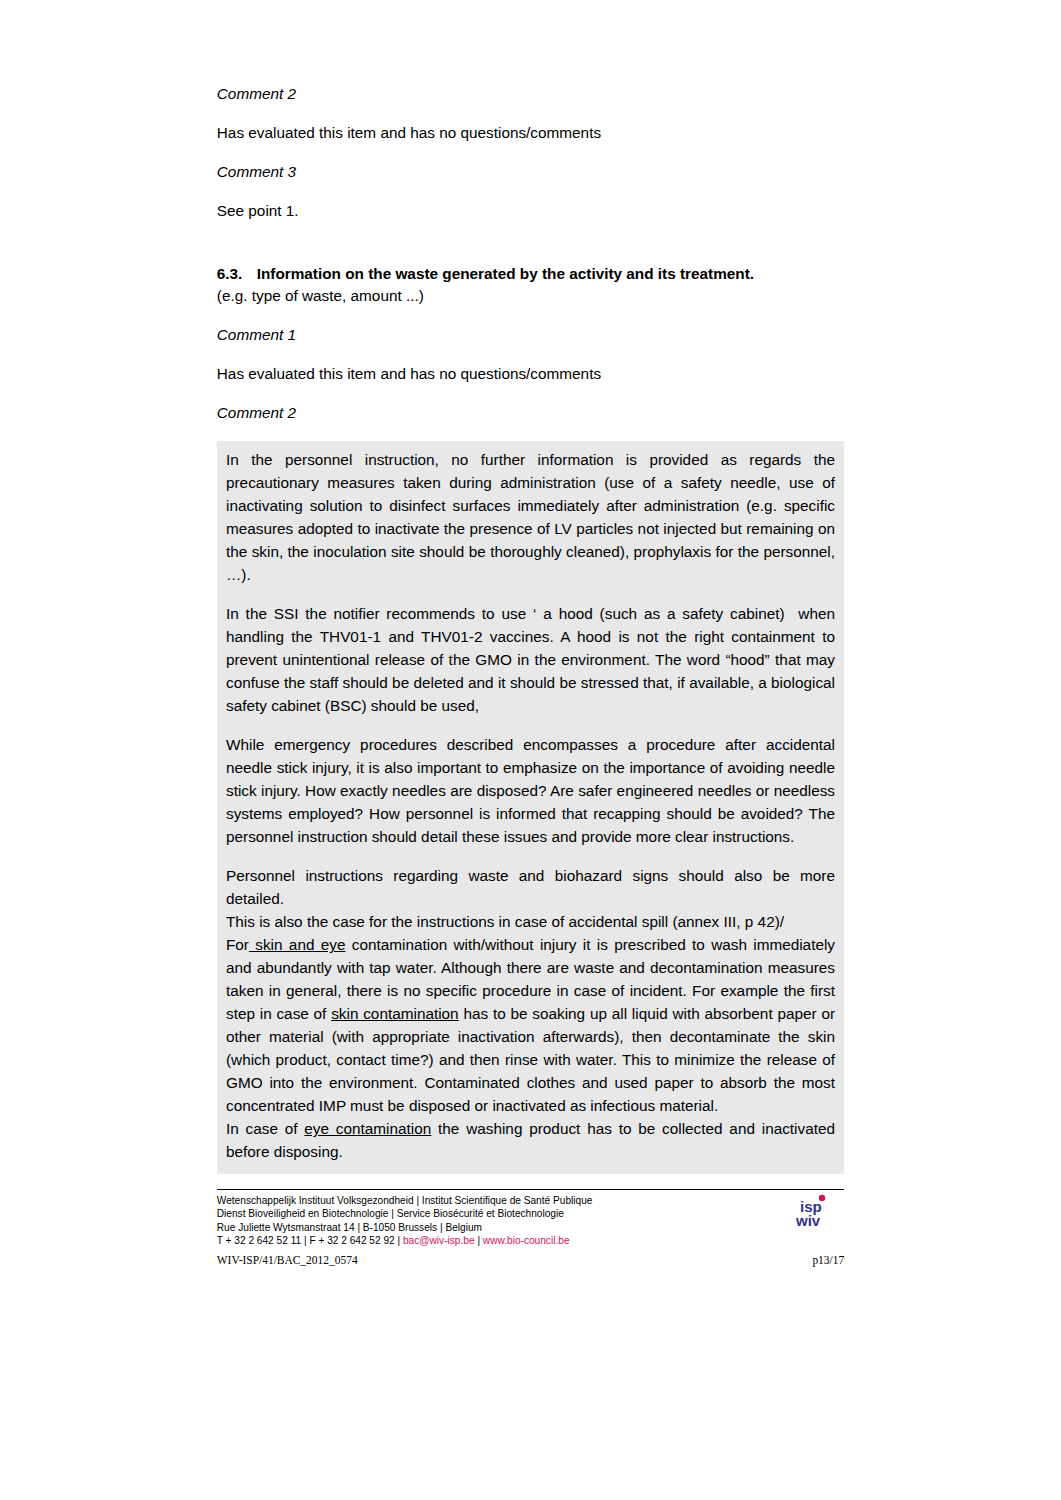Comment 2
Has evaluated this item and has no questions/comments
Comment 3
See point 1.
6.3. Information on the waste generated by the activity and its treatment.
(e.g. type of waste, amount ...)
Comment 1
Has evaluated this item and has no questions/comments
Comment 2
In the personnel instruction, no further information is provided as regards the precautionary measures taken during administration (use of a safety needle, use of inactivating solution to disinfect surfaces immediately after administration (e.g. specific measures adopted to inactivate the presence of LV particles not injected but remaining on the skin, the inoculation site should be thoroughly cleaned), prophylaxis for the personnel, …).
In the SSI the notifier recommends to use ‘ a hood (such as a safety cabinet) when handling the THV01-1 and THV01-2 vaccines. A hood is not the right containment to prevent unintentional release of the GMO in the environment. The word “hood” that may confuse the staff should be deleted and it should be stressed that, if available, a biological safety cabinet (BSC) should be used,
While emergency procedures described encompasses a procedure after accidental needle stick injury, it is also important to emphasize on the importance of avoiding needle stick injury. How exactly needles are disposed? Are safer engineered needles or needless systems employed? How personnel is informed that recapping should be avoided? The personnel instruction should detail these issues and provide more clear instructions.
Personnel instructions regarding waste and biohazard signs should also be more detailed.
This is also the case for the instructions in case of accidental spill (annex III, p 42)/
For skin and eye contamination with/without injury it is prescribed to wash immediately and abundantly with tap water. Although there are waste and decontamination measures taken in general, there is no specific procedure in case of incident. For example the first step in case of skin contamination has to be soaking up all liquid with absorbent paper or other material (with appropriate inactivation afterwards), then decontaminate the skin (which product, contact time?) and then rinse with water. This to minimize the release of GMO into the environment. Contaminated clothes and used paper to absorb the most concentrated IMP must be disposed or inactivated as infectious material.
In case of eye contamination the washing product has to be collected and inactivated before disposing.
isp wiv
Wetenschappelijk Instituut Volksgezondheid | Institut Scientifique de Santé Publique
Dienst Bioveiligheid en Biotechnologie | Service Biosécurité et Biotechnologie
Rue Juliette Wytsmanstraat 14 | B-1050 Brussels | Belgium
T + 32 2 642 52 11 | F + 32 2 642 52 92 | bac@wiv-isp.be | www.bio-council.be
WIV-ISP/41/BAC_2012_0574
p13/17